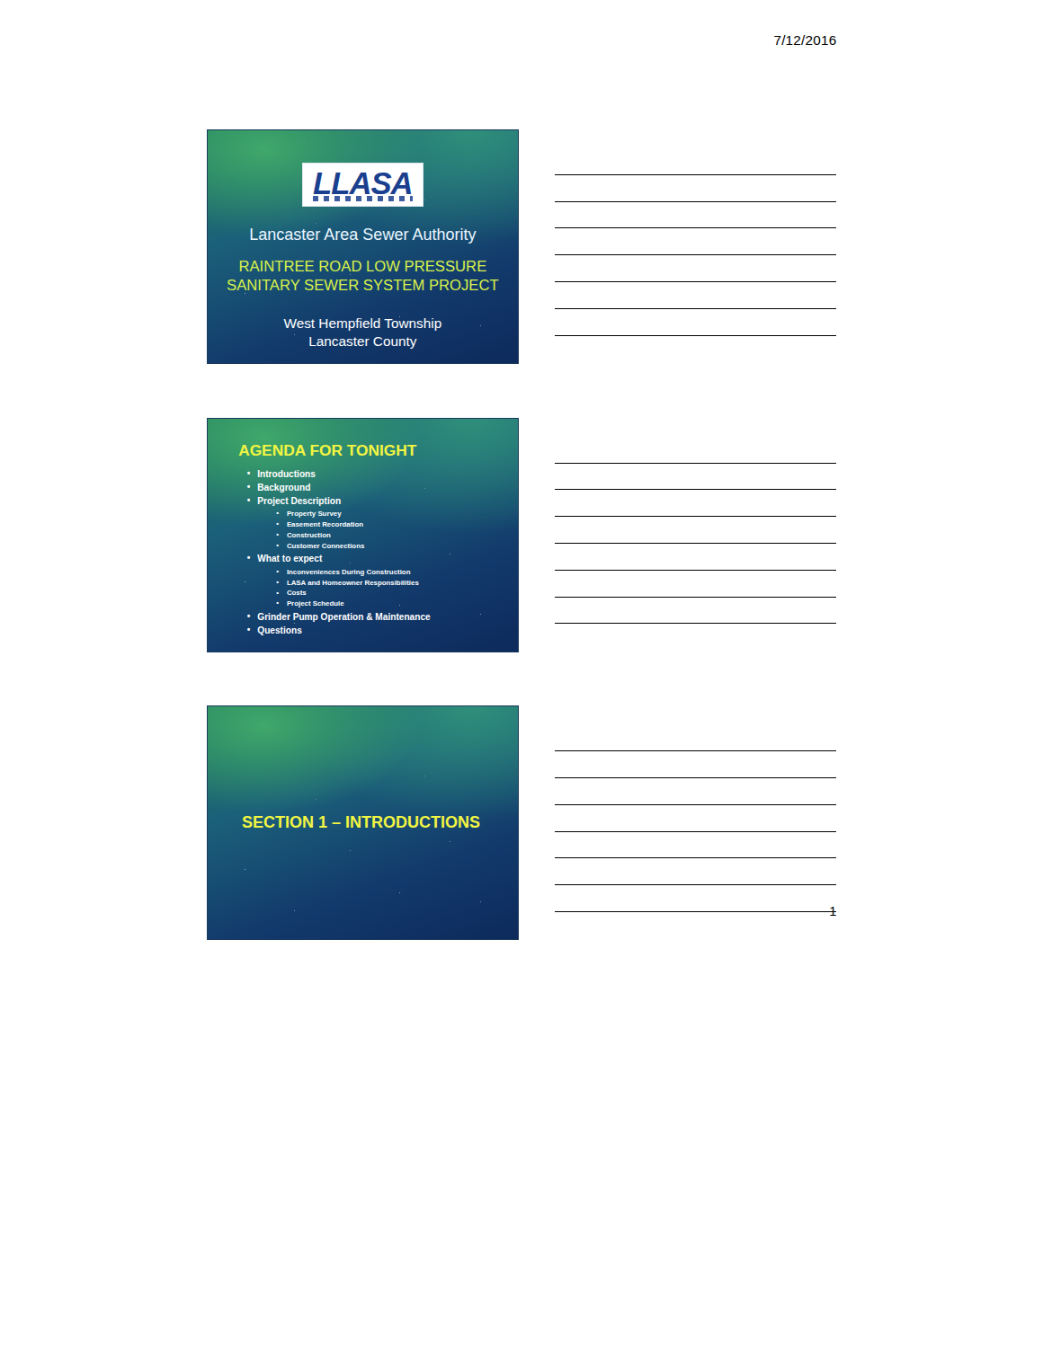7/12/2016
LLASA
Lancaster Area Sewer Authority
RAINTREE ROAD LOW PRESSURE
SANITARY SEWER SYSTEM PROJECT
West Hempfield Township
Lancaster County
AGENDA FOR TONIGHT
Introductions
Background
Project Description
Property Survey
Easement Recordation
Construction
Customer Connections
What to expect
Inconveniences During Construction
LASA and Homeowner Responsibilities
Costs
Project Schedule
Grinder Pump Operation & Maintenance
Questions
SECTION 1 – INTRODUCTIONS
1